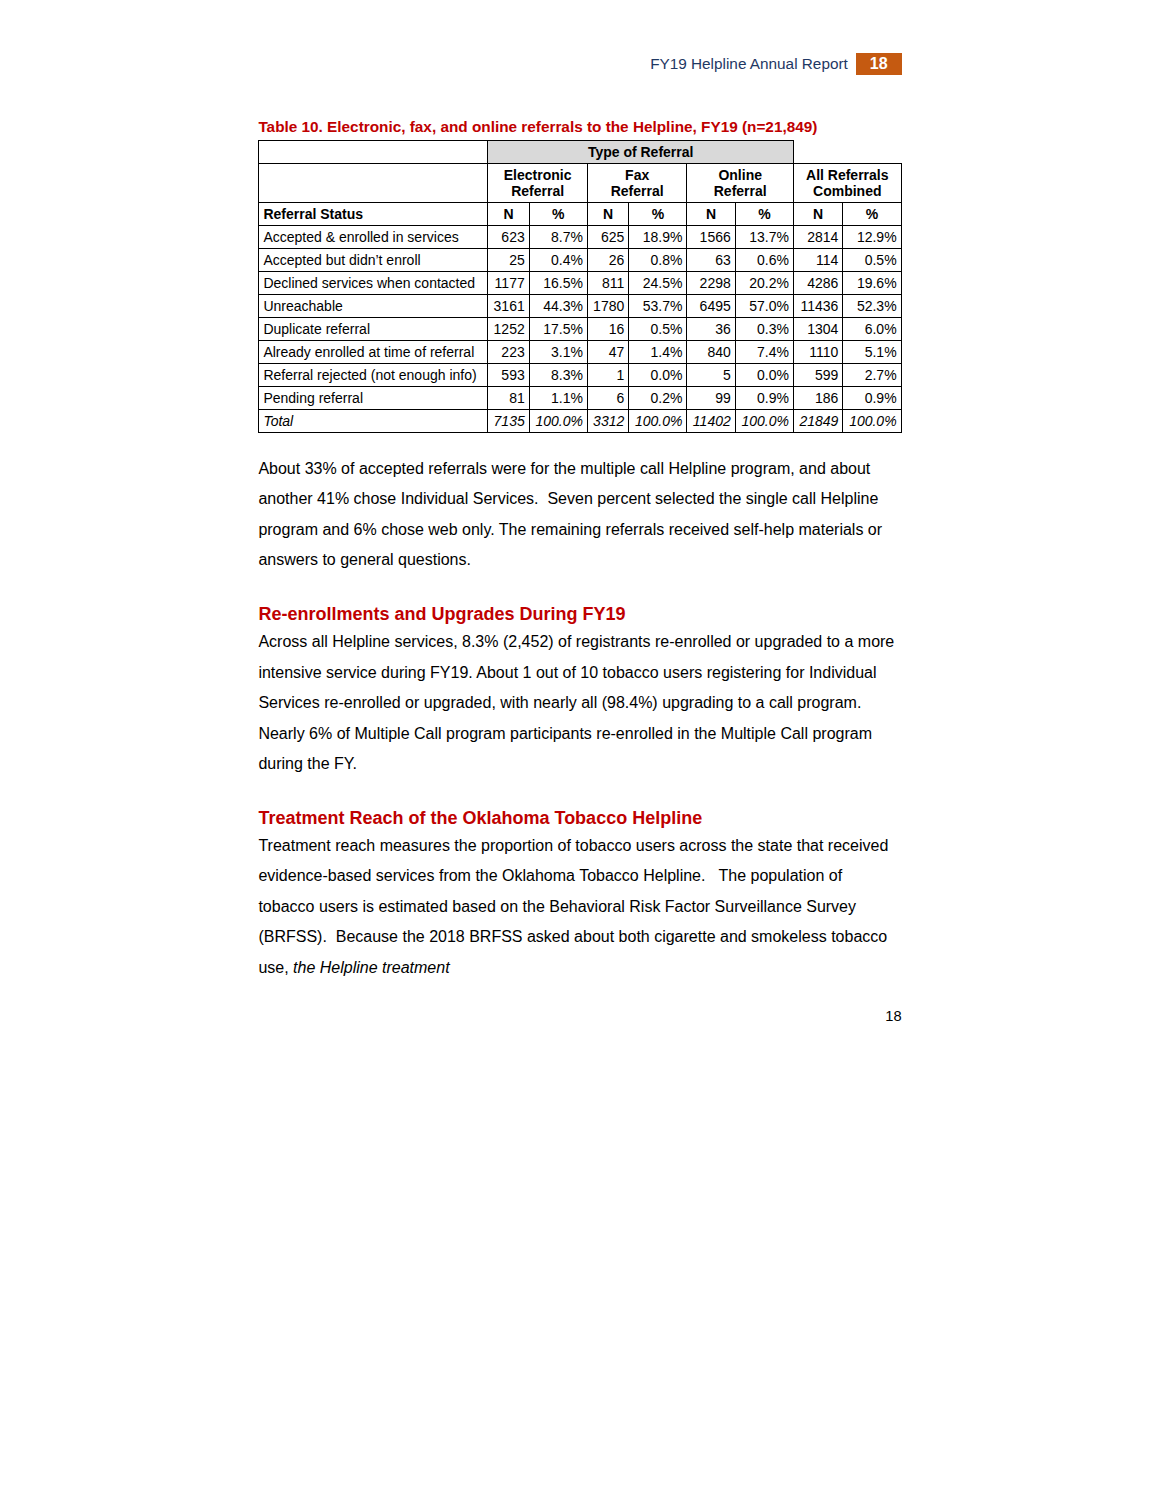FY19 Helpline Annual Report 18
Table 10. Electronic, fax, and online referrals to the Helpline, FY19 (n=21,849)
| | Type of Referral | |
| --- | --- | --- |
| | Electronic Referral | Fax Referral | Online Referral | All Referrals Combined |
| Referral Status | N | % | N | % | N | % | N | % |
| Accepted & enrolled in services | 623 | 8.7% | 625 | 18.9% | 1566 | 13.7% | 2814 | 12.9% |
| Accepted but didn’t enroll | 25 | 0.4% | 26 | 0.8% | 63 | 0.6% | 114 | 0.5% |
| Declined services when contacted | 1177 | 16.5% | 811 | 24.5% | 2298 | 20.2% | 4286 | 19.6% |
| Unreachable | 3161 | 44.3% | 1780 | 53.7% | 6495 | 57.0% | 11436 | 52.3% |
| Duplicate referral | 1252 | 17.5% | 16 | 0.5% | 36 | 0.3% | 1304 | 6.0% |
| Already enrolled at time of referral | 223 | 3.1% | 47 | 1.4% | 840 | 7.4% | 1110 | 5.1% |
| Referral rejected (not enough info) | 593 | 8.3% | 1 | 0.0% | 5 | 0.0% | 599 | 2.7% |
| Pending referral | 81 | 1.1% | 6 | 0.2% | 99 | 0.9% | 186 | 0.9% |
| Total | 7135 | 100.0% | 3312 | 100.0% | 11402 | 100.0% | 21849 | 100.0% |
About 33% of accepted referrals were for the multiple call Helpline program, and about another 41% chose Individual Services. Seven percent selected the single call Helpline program and 6% chose web only. The remaining referrals received self-help materials or answers to general questions.
Re-enrollments and Upgrades During FY19
Across all Helpline services, 8.3% (2,452) of registrants re-enrolled or upgraded to a more intensive service during FY19. About 1 out of 10 tobacco users registering for Individual Services re-enrolled or upgraded, with nearly all (98.4%) upgrading to a call program. Nearly 6% of Multiple Call program participants re-enrolled in the Multiple Call program during the FY.
Treatment Reach of the Oklahoma Tobacco Helpline
Treatment reach measures the proportion of tobacco users across the state that received evidence-based services from the Oklahoma Tobacco Helpline. The population of tobacco users is estimated based on the Behavioral Risk Factor Surveillance Survey (BRFSS). Because the 2018 BRFSS asked about both cigarette and smokeless tobacco use, the Helpline treatment
18